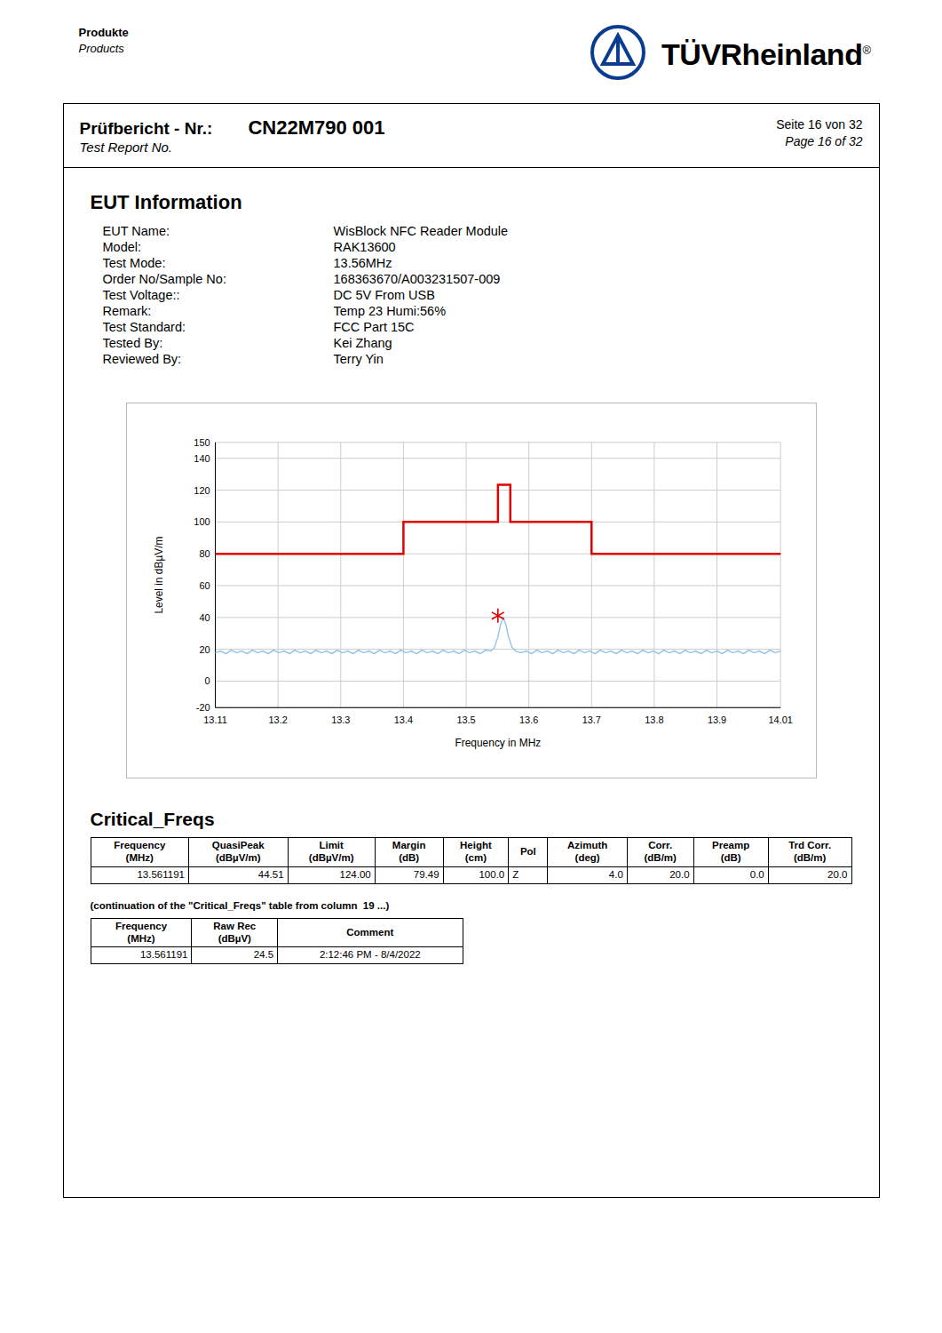Produkte
Products
TÜVRheinland®
Prüfbericht - Nr.: Test Report No.
CN22M790 001
Seite 16 von 32
Page 16 of 32
EUT Information
| EUT Name: | WisBlock NFC Reader Module |
| Model: | RAK13600 |
| Test Mode: | 13.56MHz |
| Order No/Sample No: | 168363670/A003231507-009 |
| Test Voltage:: | DC 5V From USB |
| Remark: | Temp 23 Humi:56% |
| Test Standard: | FCC Part 15C |
| Tested By: | Kei Zhang |
| Reviewed By: | Terry Yin |
150 140 120 100 80 60 40 20 0 -20 13.11 13.2 13.3 13.4 13.5 13.6 13.7 13.8 13.9 14.01 Frequency in MHz Level in dBµV/m
Critical_Freqs
| Frequency (MHz) | QuasiPeak (dBµV/m) | Limit (dBµV/m) | Margin (dB) | Height (cm) | Pol | Azimuth (deg) | Corr. (dB/m) | Preamp (dB) | Trd Corr. (dB/m) |
| --- | --- | --- | --- | --- | --- | --- | --- | --- | --- |
| 13.561191 | 44.51 | 124.00 | 79.49 | 100.0 | Z | 4.0 | 20.0 | 0.0 | 20.0 |
(continuation of the "Critical_Freqs" table from column 19 ...)
| Frequency (MHz) | Raw Rec (dBµV) | Comment |
| --- | --- | --- |
| 13.561191 | 24.5 | 2:12:46 PM - 8/4/2022 |